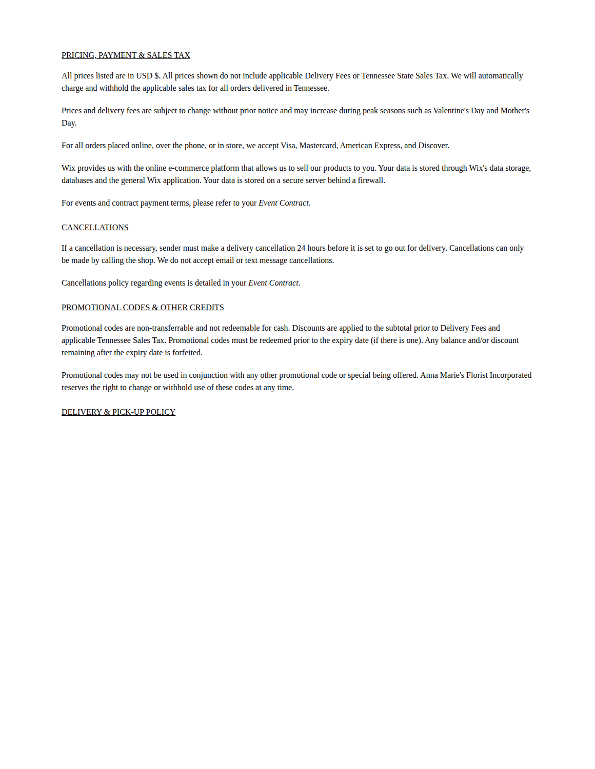PRICING, PAYMENT & SALES TAX
All prices listed are in USD $. All prices shown do not include applicable Delivery Fees or Tennessee State Sales Tax. We will automatically charge and withhold the applicable sales tax for all orders delivered in Tennessee.
Prices and delivery fees are subject to change without prior notice and may increase during peak seasons such as Valentine's Day and Mother's Day.
For all orders placed online, over the phone, or in store, we accept Visa, Mastercard, American Express, and Discover.
Wix provides us with the online e-commerce platform that allows us to sell our products to you. Your data is stored through Wix's data storage, databases and the general Wix application. Your data is stored on a secure server behind a firewall.
For events and contract payment terms, please refer to your Event Contract.
CANCELLATIONS
If a cancellation is necessary, sender must make a delivery cancellation 24 hours before it is set to go out for delivery. Cancellations can only be made by calling the shop. We do not accept email or text message cancellations.
Cancellations policy regarding events is detailed in your Event Contract.
PROMOTIONAL CODES & OTHER CREDITS
Promotional codes are non-transferrable and not redeemable for cash. Discounts are applied to the subtotal prior to Delivery Fees and applicable Tennessee Sales Tax. Promotional codes must be redeemed prior to the expiry date (if there is one). Any balance and/or discount remaining after the expiry date is forfeited.
Promotional codes may not be used in conjunction with any other promotional code or special being offered. Anna Marie's Florist Incorporated reserves the right to change or withhold use of these codes at any time.
DELIVERY & PICK-UP POLICY